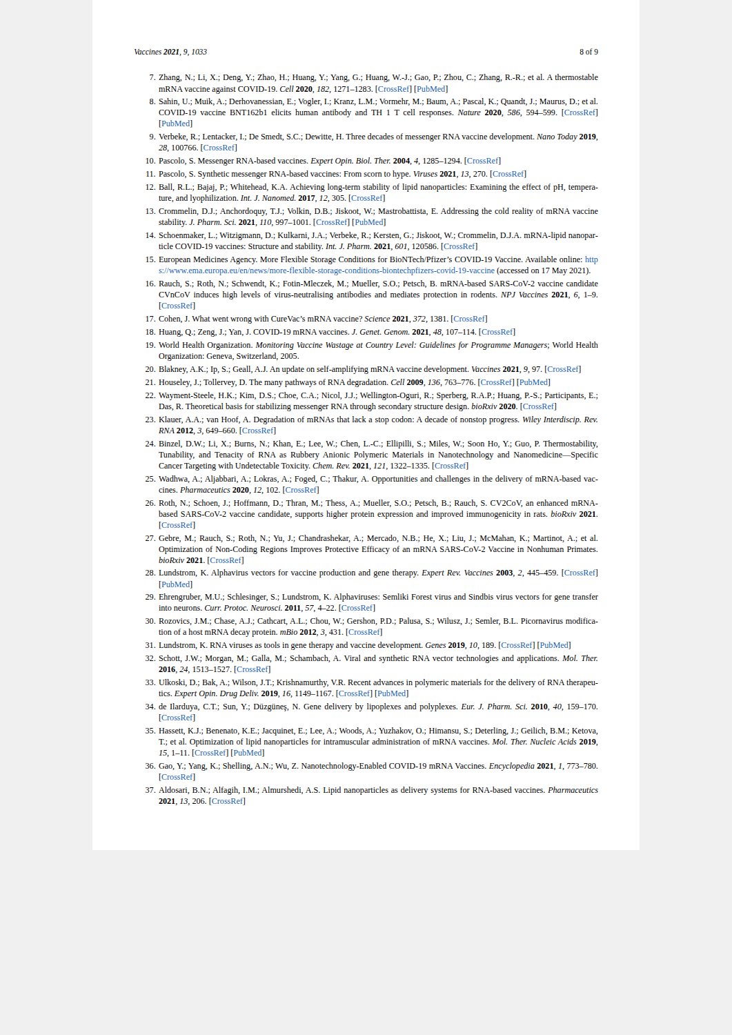Vaccines 2021, 9, 1033 8 of 9
7. Zhang, N.; Li, X.; Deng, Y.; Zhao, H.; Huang, Y.; Yang, G.; Huang, W.-J.; Gao, P.; Zhou, C.; Zhang, R.-R.; et al. A thermostable mRNA vaccine against COVID-19. Cell 2020, 182, 1271–1283. [CrossRef] [PubMed]
8. Sahin, U.; Muik, A.; Derhovanessian, E.; Vogler, I.; Kranz, L.M.; Vormehr, M.; Baum, A.; Pascal, K.; Quandt, J.; Maurus, D.; et al. COVID-19 vaccine BNT162b1 elicits human antibody and TH 1 T cell responses. Nature 2020, 586, 594–599. [CrossRef] [PubMed]
9. Verbeke, R.; Lentacker, I.; De Smedt, S.C.; Dewitte, H. Three decades of messenger RNA vaccine development. Nano Today 2019, 28, 100766. [CrossRef]
10. Pascolo, S. Messenger RNA-based vaccines. Expert Opin. Biol. Ther. 2004, 4, 1285–1294. [CrossRef]
11. Pascolo, S. Synthetic messenger RNA-based vaccines: From scorn to hype. Viruses 2021, 13, 270. [CrossRef]
12. Ball, R.L.; Bajaj, P.; Whitehead, K.A. Achieving long-term stability of lipid nanoparticles: Examining the effect of pH, temperature, and lyophilization. Int. J. Nanomed. 2017, 12, 305. [CrossRef]
13. Crommelin, D.J.; Anchordoquy, T.J.; Volkin, D.B.; Jiskoot, W.; Mastrobattista, E. Addressing the cold reality of mRNA vaccine stability. J. Pharm. Sci. 2021, 110, 997–1001. [CrossRef] [PubMed]
14. Schoenmaker, L.; Witzigmann, D.; Kulkarni, J.A.; Verbeke, R.; Kersten, G.; Jiskoot, W.; Crommelin, D.J.A. mRNA-lipid nanoparticle COVID-19 vaccines: Structure and stability. Int. J. Pharm. 2021, 601, 120586. [CrossRef]
15. European Medicines Agency. More Flexible Storage Conditions for BioNTech/Pfizer’s COVID-19 Vaccine. Available online: https://www.ema.europa.eu/en/news/more-flexible-storage-conditions-biontechpfizers-covid-19-vaccine (accessed on 17 May 2021).
16. Rauch, S.; Roth, N.; Schwendt, K.; Fotin-Mleczek, M.; Mueller, S.O.; Petsch, B. mRNA-based SARS-CoV-2 vaccine candidate CVnCoV induces high levels of virus-neutralising antibodies and mediates protection in rodents. NPJ Vaccines 2021, 6, 1–9. [CrossRef]
17. Cohen, J. What went wrong with CureVac’s mRNA vaccine? Science 2021, 372, 1381. [CrossRef]
18. Huang, Q.; Zeng, J.; Yan, J. COVID-19 mRNA vaccines. J. Genet. Genom. 2021, 48, 107–114. [CrossRef]
19. World Health Organization. Monitoring Vaccine Wastage at Country Level: Guidelines for Programme Managers; World Health Organization: Geneva, Switzerland, 2005.
20. Blakney, A.K.; Ip, S.; Geall, A.J. An update on self-amplifying mRNA vaccine development. Vaccines 2021, 9, 97. [CrossRef]
21. Houseley, J.; Tollervey, D. The many pathways of RNA degradation. Cell 2009, 136, 763–776. [CrossRef] [PubMed]
22. Wayment-Steele, H.K.; Kim, D.S.; Choe, C.A.; Nicol, J.J.; Wellington-Oguri, R.; Sperberg, R.A.P.; Huang, P.-S.; Participants, E.; Das, R. Theoretical basis for stabilizing messenger RNA through secondary structure design. bioRxiv 2020. [CrossRef]
23. Klauer, A.A.; van Hoof, A. Degradation of mRNAs that lack a stop codon: A decade of nonstop progress. Wiley Interdiscip. Rev. RNA 2012, 3, 649–660. [CrossRef]
24. Binzel, D.W.; Li, X.; Burns, N.; Khan, E.; Lee, W.; Chen, L.-C.; Ellipilli, S.; Miles, W.; Soon Ho, Y.; Guo, P. Thermostability, Tunability, and Tenacity of RNA as Rubbery Anionic Polymeric Materials in Nanotechnology and Nanomedicine—Specific Cancer Targeting with Undetectable Toxicity. Chem. Rev. 2021, 121, 1322–1335. [CrossRef]
25. Wadhwa, A.; Aljabbari, A.; Lokras, A.; Foged, C.; Thakur, A. Opportunities and challenges in the delivery of mRNA-based vaccines. Pharmaceutics 2020, 12, 102. [CrossRef]
26. Roth, N.; Schoen, J.; Hoffmann, D.; Thran, M.; Thess, A.; Mueller, S.O.; Petsch, B.; Rauch, S. CV2CoV, an enhanced mRNA-based SARS-CoV-2 vaccine candidate, supports higher protein expression and improved immunogenicity in rats. bioRxiv 2021. [CrossRef]
27. Gebre, M.; Rauch, S.; Roth, N.; Yu, J.; Chandrashekar, A.; Mercado, N.B.; He, X.; Liu, J.; McMahan, K.; Martinot, A.; et al. Optimization of Non-Coding Regions Improves Protective Efficacy of an mRNA SARS-CoV-2 Vaccine in Nonhuman Primates. bioRxiv 2021. [CrossRef]
28. Lundstrom, K. Alphavirus vectors for vaccine production and gene therapy. Expert Rev. Vaccines 2003, 2, 445–459. [CrossRef] [PubMed]
29. Ehrengruber, M.U.; Schlesinger, S.; Lundstrom, K. Alphaviruses: Semliki Forest virus and Sindbis virus vectors for gene transfer into neurons. Curr. Protoc. Neurosci. 2011, 57, 4–22. [CrossRef]
30. Rozovics, J.M.; Chase, A.J.; Cathcart, A.L.; Chou, W.; Gershon, P.D.; Palusa, S.; Wilusz, J.; Semler, B.L. Picornavirus modification of a host mRNA decay protein. mBio 2012, 3, 431. [CrossRef]
31. Lundstrom, K. RNA viruses as tools in gene therapy and vaccine development. Genes 2019, 10, 189. [CrossRef] [PubMed]
32. Schott, J.W.; Morgan, M.; Galla, M.; Schambach, A. Viral and synthetic RNA vector technologies and applications. Mol. Ther. 2016, 24, 1513–1527. [CrossRef]
33. Ulkoski, D.; Bak, A.; Wilson, J.T.; Krishnamurthy, V.R. Recent advances in polymeric materials for the delivery of RNA therapeutics. Expert Opin. Drug Deliv. 2019, 16, 1149–1167. [CrossRef] [PubMed]
34. de Ilarduya, C.T.; Sun, Y.; Düzgüneş, N. Gene delivery by lipoplexes and polyplexes. Eur. J. Pharm. Sci. 2010, 40, 159–170. [CrossRef]
35. Hassett, K.J.; Benenato, K.E.; Jacquinet, E.; Lee, A.; Woods, A.; Yuzhakov, O.; Himansu, S.; Deterling, J.; Geilich, B.M.; Ketova, T.; et al. Optimization of lipid nanoparticles for intramuscular administration of mRNA vaccines. Mol. Ther. Nucleic Acids 2019, 15, 1–11. [CrossRef] [PubMed]
36. Gao, Y.; Yang, K.; Shelling, A.N.; Wu, Z. Nanotechnology-Enabled COVID-19 mRNA Vaccines. Encyclopedia 2021, 1, 773–780. [CrossRef]
37. Aldosari, B.N.; Alfagih, I.M.; Almurshedi, A.S. Lipid nanoparticles as delivery systems for RNA-based vaccines. Pharmaceutics 2021, 13, 206. [CrossRef]